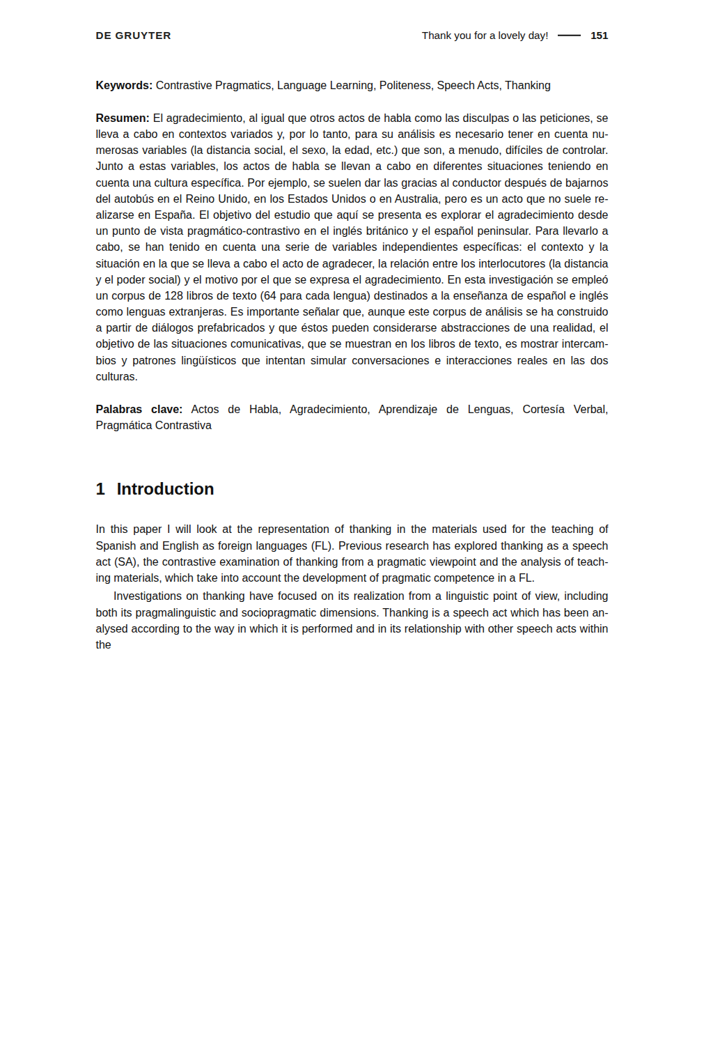De Gruyter
Thank you for a lovely day! 151
Keywords: Contrastive Pragmatics, Language Learning, Politeness, Speech Acts, Thanking
Resumen: El agradecimiento, al igual que otros actos de habla como las disculpas o las peticiones, se lleva a cabo en contextos variados y, por lo tanto, para su análisis es necesario tener en cuenta numerosas variables (la distancia social, el sexo, la edad, etc.) que son, a menudo, difíciles de controlar. Junto a estas variables, los actos de habla se llevan a cabo en diferentes situaciones teniendo en cuenta una cultura específica. Por ejemplo, se suelen dar las gracias al conductor después de bajarnos del autobús en el Reino Unido, en los Estados Unidos o en Australia, pero es un acto que no suele realizarse en España. El objetivo del estudio que aquí se presenta es explorar el agradecimiento desde un punto de vista pragmático-contrastivo en el inglés británico y el español peninsular. Para llevarlo a cabo, se han tenido en cuenta una serie de variables independientes específicas: el contexto y la situación en la que se lleva a cabo el acto de agradecer, la relación entre los interlocutores (la distancia y el poder social) y el motivo por el que se expresa el agradecimiento. En esta investigación se empleó un corpus de 128 libros de texto (64 para cada lengua) destinados a la enseñanza de español e inglés como lenguas extranjeras. Es importante señalar que, aunque este corpus de análisis se ha construido a partir de diálogos prefabricados y que éstos pueden considerarse abstracciones de una realidad, el objetivo de las situaciones comunicativas, que se muestran en los libros de texto, es mostrar intercambios y patrones lingüísticos que intentan simular conversaciones e interacciones reales en las dos culturas.
Palabras clave: Actos de Habla, Agradecimiento, Aprendizaje de Lenguas, Cortesía Verbal, Pragmática Contrastiva
1 Introduction
In this paper I will look at the representation of thanking in the materials used for the teaching of Spanish and English as foreign languages (FL). Previous research has explored thanking as a speech act (SA), the contrastive examination of thanking from a pragmatic viewpoint and the analysis of teaching materials, which take into account the development of pragmatic competence in a FL.
Investigations on thanking have focused on its realization from a linguistic point of view, including both its pragmalinguistic and sociopragmatic dimensions. Thanking is a speech act which has been analysed according to the way in which it is performed and in its relationship with other speech acts within the